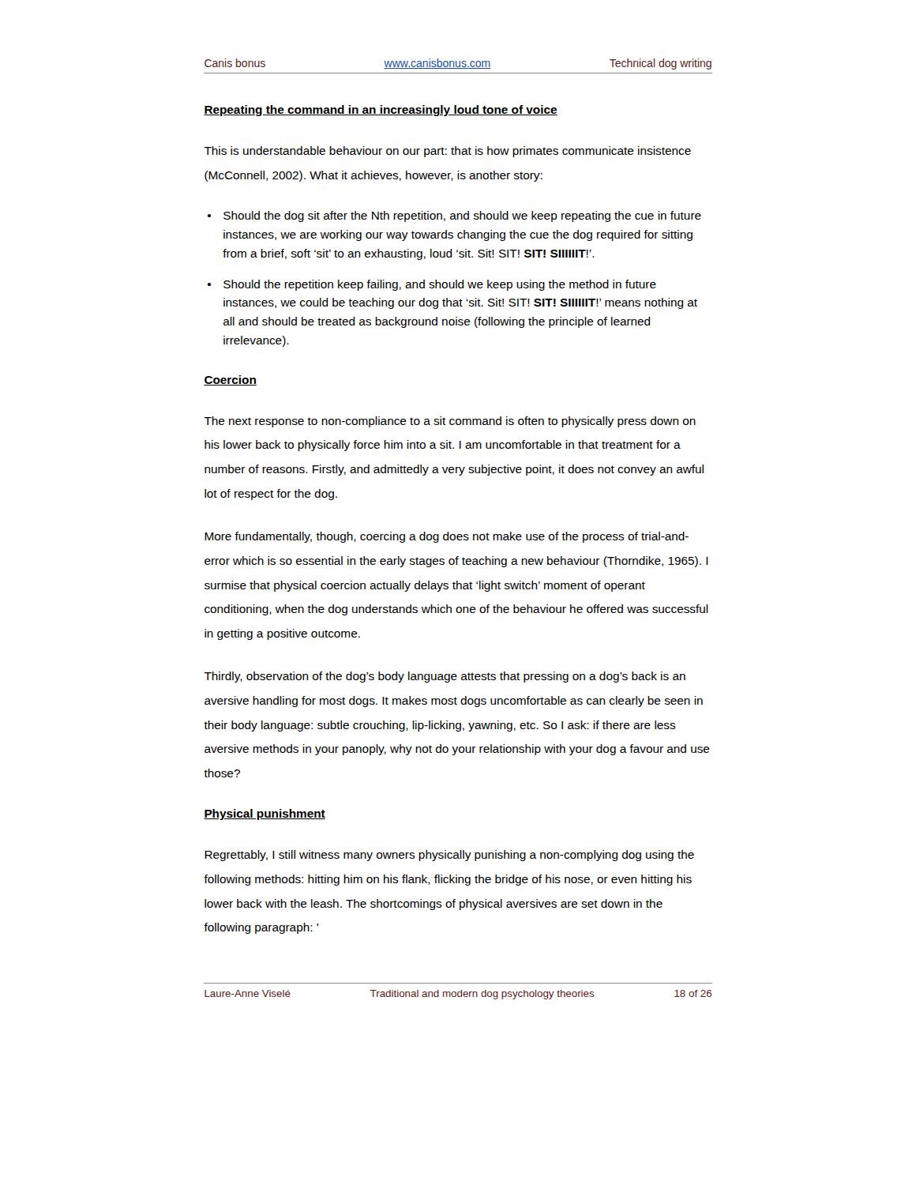Canis bonus
www.canisbonus.com
Technical dog writing
Repeating the command in an increasingly loud tone of voice
This is understandable behaviour on our part: that is how primates communicate insistence (McConnell, 2002). What it achieves, however, is another story:
Should the dog sit after the Nth repetition, and should we keep repeating the cue in future instances, we are working our way towards changing the cue the dog required for sitting from a brief, soft ‘sit’ to an exhausting, loud ‘sit. Sit! SIT! SIT! SIIIIIIT!’.
Should the repetition keep failing, and should we keep using the method in future instances, we could be teaching our dog that ‘sit. Sit! SIT! SIT! SIIIIIIT!’ means nothing at all and should be treated as background noise (following the principle of learned irrelevance).
Coercion
The next response to non-compliance to a sit command is often to physically press down on his lower back to physically force him into a sit. I am uncomfortable in that treatment for a number of reasons. Firstly, and admittedly a very subjective point, it does not convey an awful lot of respect for the dog.
More fundamentally, though, coercing a dog does not make use of the process of trial-and-error which is so essential in the early stages of teaching a new behaviour (Thorndike, 1965). I surmise that physical coercion actually delays that ‘light switch’ moment of operant conditioning, when the dog understands which one of the behaviour he offered was successful in getting a positive outcome.
Thirdly, observation of the dog’s body language attests that pressing on a dog’s back is an aversive handling for most dogs. It makes most dogs uncomfortable as can clearly be seen in their body language: subtle crouching, lip-licking, yawning, etc. So I ask: if there are less aversive methods in your panoply, why not do your relationship with your dog a favour and use those?
Physical punishment
Regrettably, I still witness many owners physically punishing a non-complying dog using the following methods: hitting him on his flank, flicking the bridge of his nose, or even hitting his lower back with the leash. The shortcomings of physical aversives are set down in the following paragraph: '
Laure-Anne Viselé
Traditional and modern dog psychology theories
18 of 26